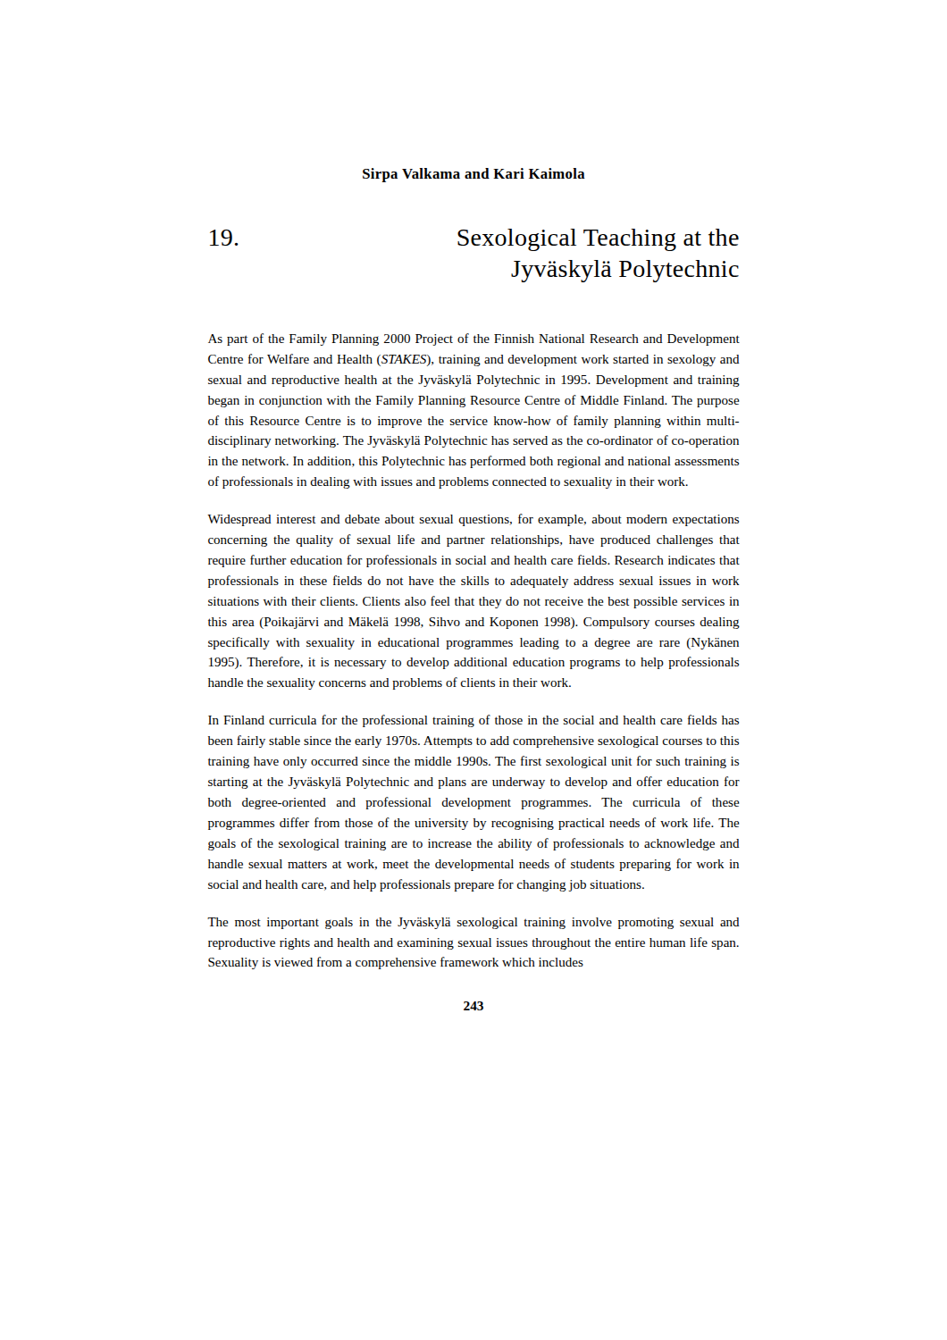Sirpa Valkama and Kari Kaimola
19. Sexological Teaching at the
Jyväskylä Polytechnic
As part of the Family Planning 2000 Project of the Finnish National Research and Development Centre for Welfare and Health (STAKES), training and development work started in sexology and sexual and reproductive health at the Jyväskylä Polytechnic in 1995. Development and training began in conjunction with the Family Planning Resource Centre of Middle Finland. The purpose of this Resource Centre is to improve the service know-how of family planning within multi-disciplinary networking. The Jyväskylä Polytechnic has served as the co-ordinator of co-operation in the network. In addition, this Polytechnic has performed both regional and national assessments of professionals in dealing with issues and problems connected to sexuality in their work.
Widespread interest and debate about sexual questions, for example, about modern expectations concerning the quality of sexual life and partner relationships, have produced challenges that require further education for professionals in social and health care fields. Research indicates that professionals in these fields do not have the skills to adequately address sexual issues in work situations with their clients. Clients also feel that they do not receive the best possible services in this area (Poikajärvi and Mäkelä 1998, Sihvo and Koponen 1998). Compulsory courses dealing specifically with sexuality in educational programmes leading to a degree are rare (Nykänen 1995). Therefore, it is necessary to develop additional education programs to help professionals handle the sexuality concerns and problems of clients in their work.
In Finland curricula for the professional training of those in the social and health care fields has been fairly stable since the early 1970s. Attempts to add comprehensive sexological courses to this training have only occurred since the middle 1990s. The first sexological unit for such training is starting at the Jyväskylä Polytechnic and plans are underway to develop and offer education for both degree-oriented and professional development programmes. The curricula of these programmes differ from those of the university by recognising practical needs of work life. The goals of the sexological training are to increase the ability of professionals to acknowledge and handle sexual matters at work, meet the developmental needs of students preparing for work in social and health care, and help professionals prepare for changing job situations.
The most important goals in the Jyväskylä sexological training involve promoting sexual and reproductive rights and health and examining sexual issues throughout the entire human life span. Sexuality is viewed from a comprehensive framework which includes
243